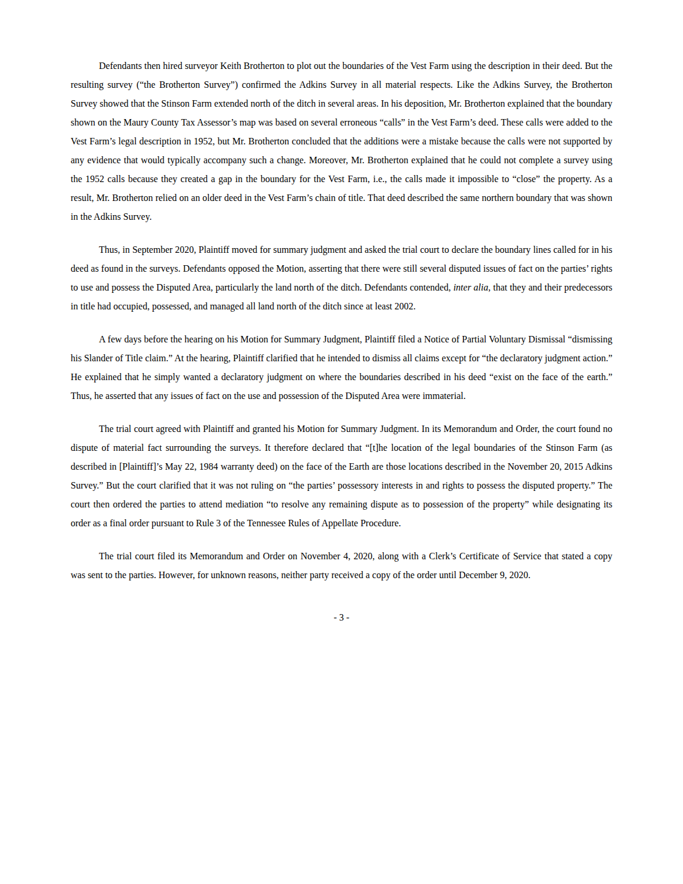Defendants then hired surveyor Keith Brotherton to plot out the boundaries of the Vest Farm using the description in their deed. But the resulting survey (“the Brotherton Survey”) confirmed the Adkins Survey in all material respects. Like the Adkins Survey, the Brotherton Survey showed that the Stinson Farm extended north of the ditch in several areas. In his deposition, Mr. Brotherton explained that the boundary shown on the Maury County Tax Assessor’s map was based on several erroneous “calls” in the Vest Farm’s deed. These calls were added to the Vest Farm’s legal description in 1952, but Mr. Brotherton concluded that the additions were a mistake because the calls were not supported by any evidence that would typically accompany such a change. Moreover, Mr. Brotherton explained that he could not complete a survey using the 1952 calls because they created a gap in the boundary for the Vest Farm, i.e., the calls made it impossible to “close” the property. As a result, Mr. Brotherton relied on an older deed in the Vest Farm’s chain of title. That deed described the same northern boundary that was shown in the Adkins Survey.
Thus, in September 2020, Plaintiff moved for summary judgment and asked the trial court to declare the boundary lines called for in his deed as found in the surveys. Defendants opposed the Motion, asserting that there were still several disputed issues of fact on the parties’ rights to use and possess the Disputed Area, particularly the land north of the ditch. Defendants contended, inter alia, that they and their predecessors in title had occupied, possessed, and managed all land north of the ditch since at least 2002.
A few days before the hearing on his Motion for Summary Judgment, Plaintiff filed a Notice of Partial Voluntary Dismissal “dismissing his Slander of Title claim.” At the hearing, Plaintiff clarified that he intended to dismiss all claims except for “the declaratory judgment action.” He explained that he simply wanted a declaratory judgment on where the boundaries described in his deed “exist on the face of the earth.” Thus, he asserted that any issues of fact on the use and possession of the Disputed Area were immaterial.
The trial court agreed with Plaintiff and granted his Motion for Summary Judgment. In its Memorandum and Order, the court found no dispute of material fact surrounding the surveys. It therefore declared that “[t]he location of the legal boundaries of the Stinson Farm (as described in [Plaintiff]’s May 22, 1984 warranty deed) on the face of the Earth are those locations described in the November 20, 2015 Adkins Survey.” But the court clarified that it was not ruling on “the parties’ possessory interests in and rights to possess the disputed property.” The court then ordered the parties to attend mediation “to resolve any remaining dispute as to possession of the property” while designating its order as a final order pursuant to Rule 3 of the Tennessee Rules of Appellate Procedure.
The trial court filed its Memorandum and Order on November 4, 2020, along with a Clerk’s Certificate of Service that stated a copy was sent to the parties. However, for unknown reasons, neither party received a copy of the order until December 9, 2020.
- 3 -